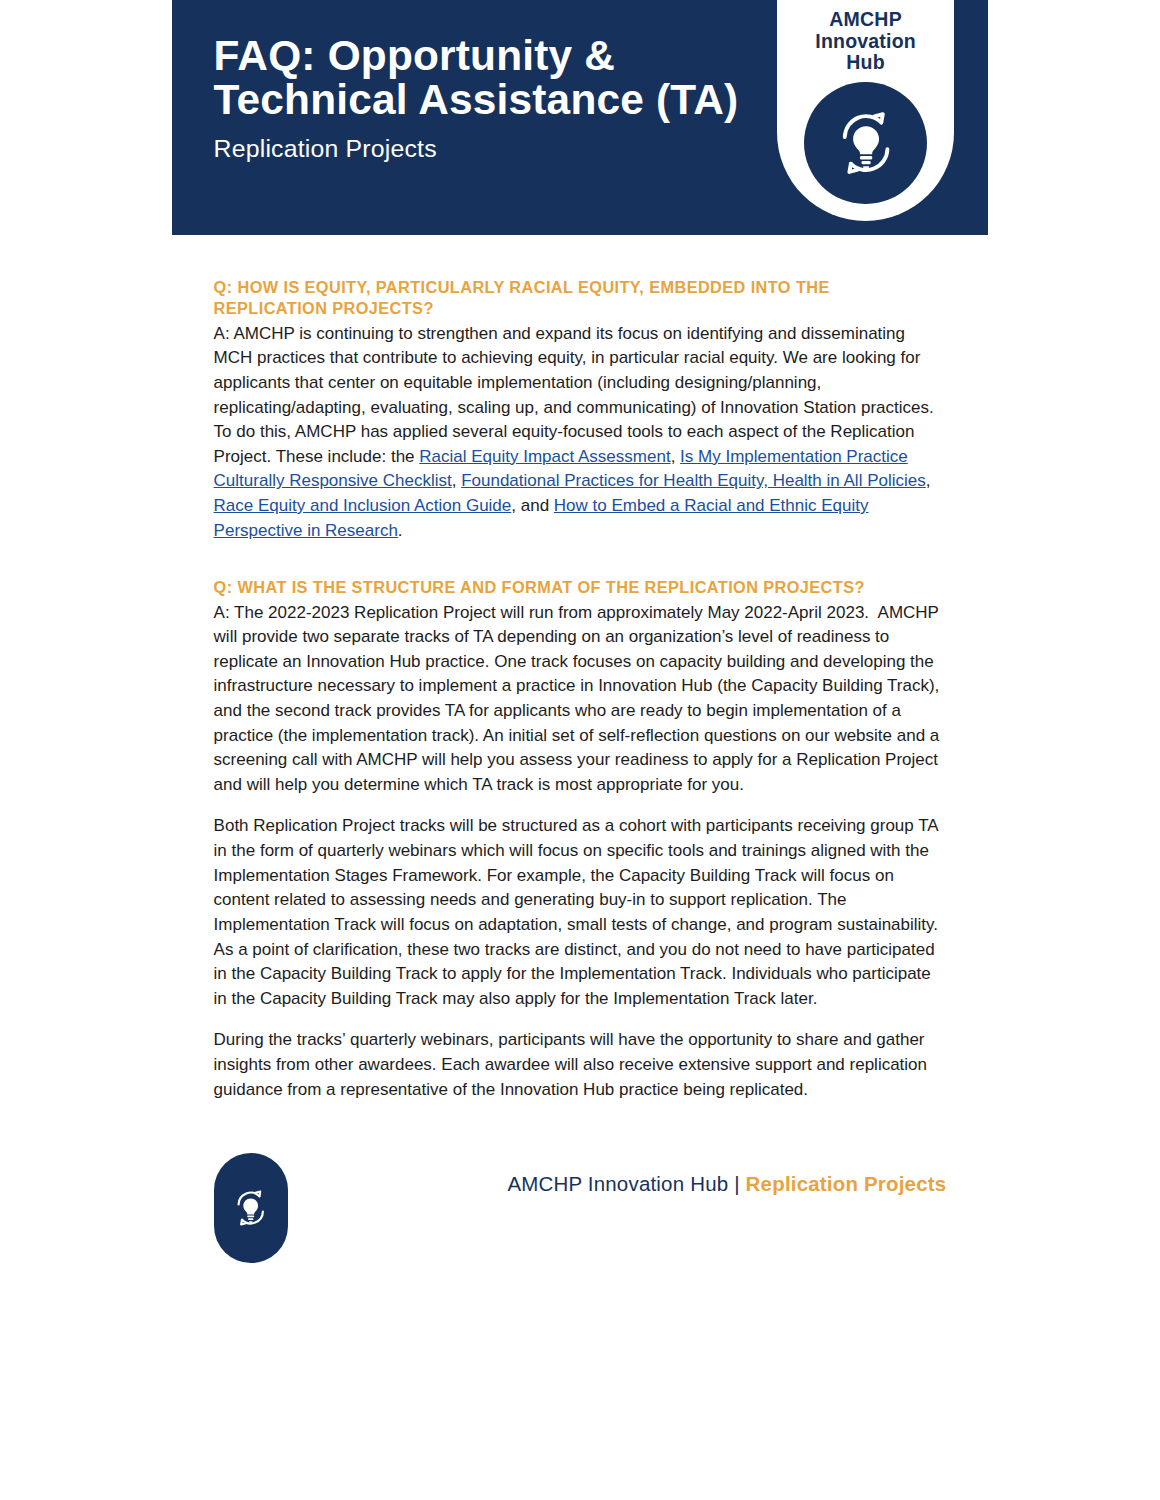FAQ: Opportunity & Technical Assistance (TA)
Replication Projects
AMCHP
Innovation
Hub
Q: How is equity, particularly racial equity, embedded into the Replication Projects?
A: AMCHP is continuing to strengthen and expand its focus on identifying and disseminating MCH practices that contribute to achieving equity, in particular racial equity. We are looking for applicants that center on equitable implementation (including designing/planning, replicating/adapting, evaluating, scaling up, and communicating) of Innovation Station practices. To do this, AMCHP has applied several equity-focused tools to each aspect of the Replication Project. These include: the Racial Equity Impact Assessment, Is My Implementation Practice Culturally Responsive Checklist, Foundational Practices for Health Equity, Health in All Policies, Race Equity and Inclusion Action Guide, and How to Embed a Racial and Ethnic Equity Perspective in Research.
Q: What is the structure and format of the Replication Projects?
A: The 2022-2023 Replication Project will run from approximately May 2022-April 2023. AMCHP will provide two separate tracks of TA depending on an organization’s level of readiness to replicate an Innovation Hub practice. One track focuses on capacity building and developing the infrastructure necessary to implement a practice in Innovation Hub (the Capacity Building Track), and the second track provides TA for applicants who are ready to begin implementation of a practice (the implementation track). An initial set of self-reflection questions on our website and a screening call with AMCHP will help you assess your readiness to apply for a Replication Project and will help you determine which TA track is most appropriate for you.
Both Replication Project tracks will be structured as a cohort with participants receiving group TA in the form of quarterly webinars which will focus on specific tools and trainings aligned with the Implementation Stages Framework. For example, the Capacity Building Track will focus on content related to assessing needs and generating buy-in to support replication. The Implementation Track will focus on adaptation, small tests of change, and program sustainability. As a point of clarification, these two tracks are distinct, and you do not need to have participated in the Capacity Building Track to apply for the Implementation Track. Individuals who participate in the Capacity Building Track may also apply for the Implementation Track later.
During the tracks’ quarterly webinars, participants will have the opportunity to share and gather insights from other awardees. Each awardee will also receive extensive support and replication guidance from a representative of the Innovation Hub practice being replicated.
AMCHP Innovation Hub | Replication Projects